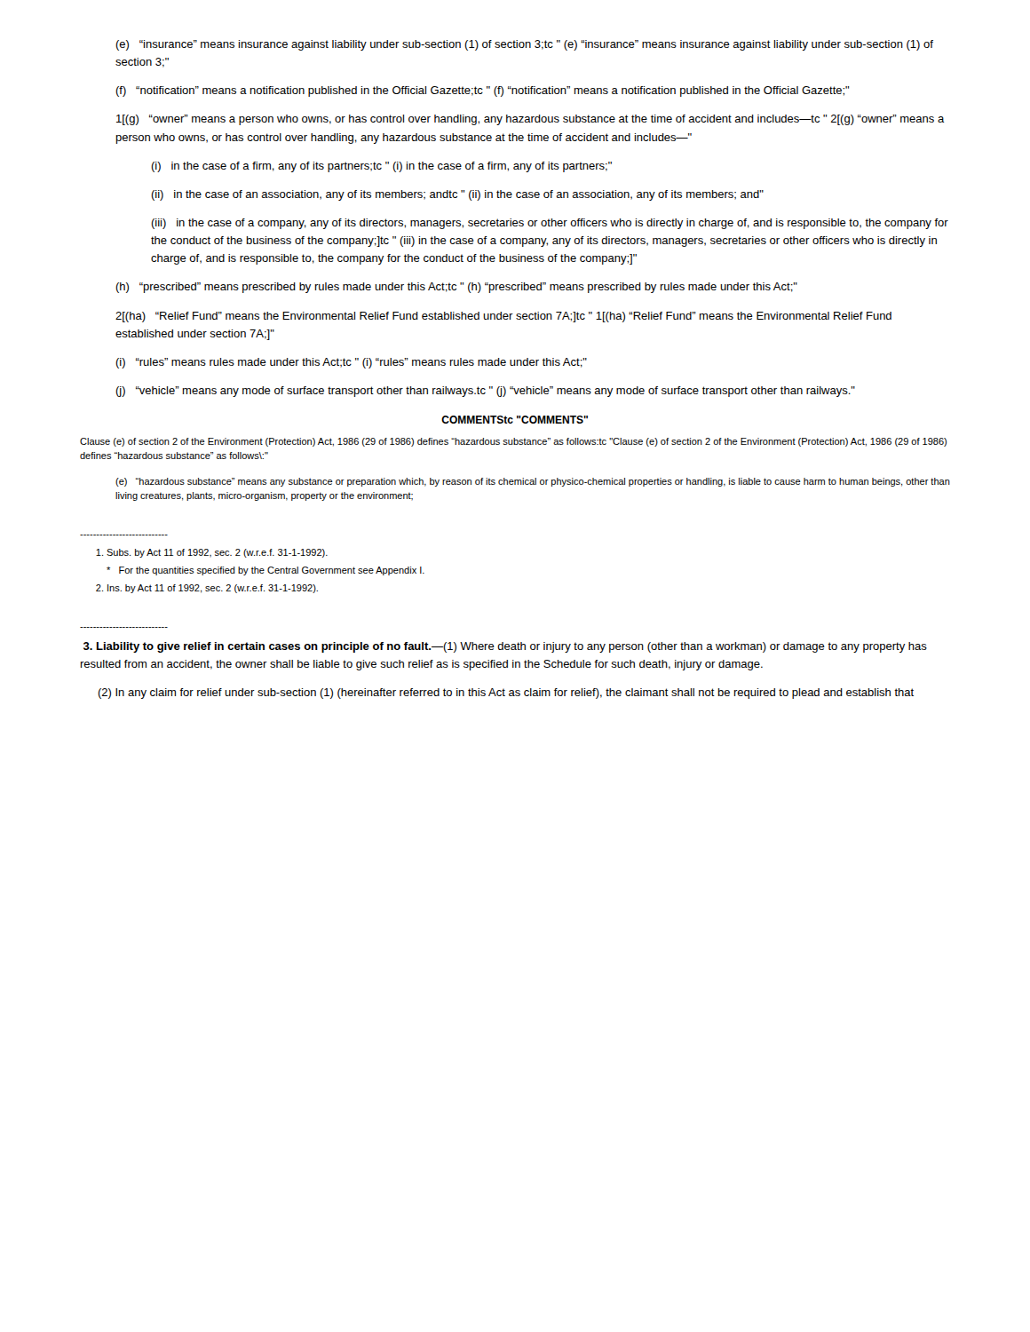(e) “insurance” means insurance against liability under sub-section (1) of section 3;tc " (e) “insurance” means insurance against liability under sub-section (1) of section 3;"
(f) “notification” means a notification published in the Official Gazette;tc " (f) “notification” means a notification published in the Official Gazette;"
1[(g) “owner” means a person who owns, or has control over handling, any hazardous substance at the time of accident and includes—tc " 2[(g) “owner” means a person who owns, or has control over handling, any hazardous substance at the time of accident and includes—"
(i) in the case of a firm, any of its partners;tc " (i) in the case of a firm, any of its partners;"
(ii) in the case of an association, any of its members; andtc " (ii) in the case of an association, any of its members; and"
(iii) in the case of a company, any of its directors, managers, secretaries or other officers who is directly in charge of, and is responsible to, the company for the conduct of the business of the company;]tc " (iii) in the case of a company, any of its directors, managers, secretaries or other officers who is directly in charge of, and is responsible to, the company for the conduct of the business of the company;]"
(h) “prescribed” means prescribed by rules made under this Act;tc " (h) “prescribed” means prescribed by rules made under this Act;"
2[(ha) “Relief Fund” means the Environmental Relief Fund established under section 7A;]tc " 1[(ha) “Relief Fund” means the Environmental Relief Fund established under section 7A;]"
(i) “rules” means rules made under this Act;tc " (i) “rules” means rules made under this Act;"
(j) “vehicle” means any mode of surface transport other than railways.tc " (j) “vehicle” means any mode of surface transport other than railways."
COMMENTStc "COMMENTS"
Clause (e) of section 2 of the Environment (Protection) Act, 1986 (29 of 1986) defines “hazardous substance” as follows:tc "Clause (e) of section 2 of the Environment (Protection) Act, 1986 (29 of 1986) defines “hazardous substance” as follows\:"
(e) “hazardous substance” means any substance or preparation which, by reason of its chemical or physico-chemical properties or handling, is liable to cause harm to human beings, other than living creatures, plants, micro-organism, property or the environment;
---------------------------
Subs. by Act 11 of 1992, sec. 2 (w.r.e.f. 31-1-1992).
* For the quantities specified by the Central Government see Appendix I.
Ins. by Act 11 of 1992, sec. 2 (w.r.e.f. 31-1-1992).
---------------------------
3. Liability to give relief in certain cases on principle of no fault.—(1) Where death or injury to any person (other than a workman) or damage to any property has resulted from an accident, the owner shall be liable to give such relief as is specified in the Schedule for such death, injury or damage.
(2) In any claim for relief under sub-section (1) (hereinafter referred to in this Act as claim for relief), the claimant shall not be required to plead and establish that